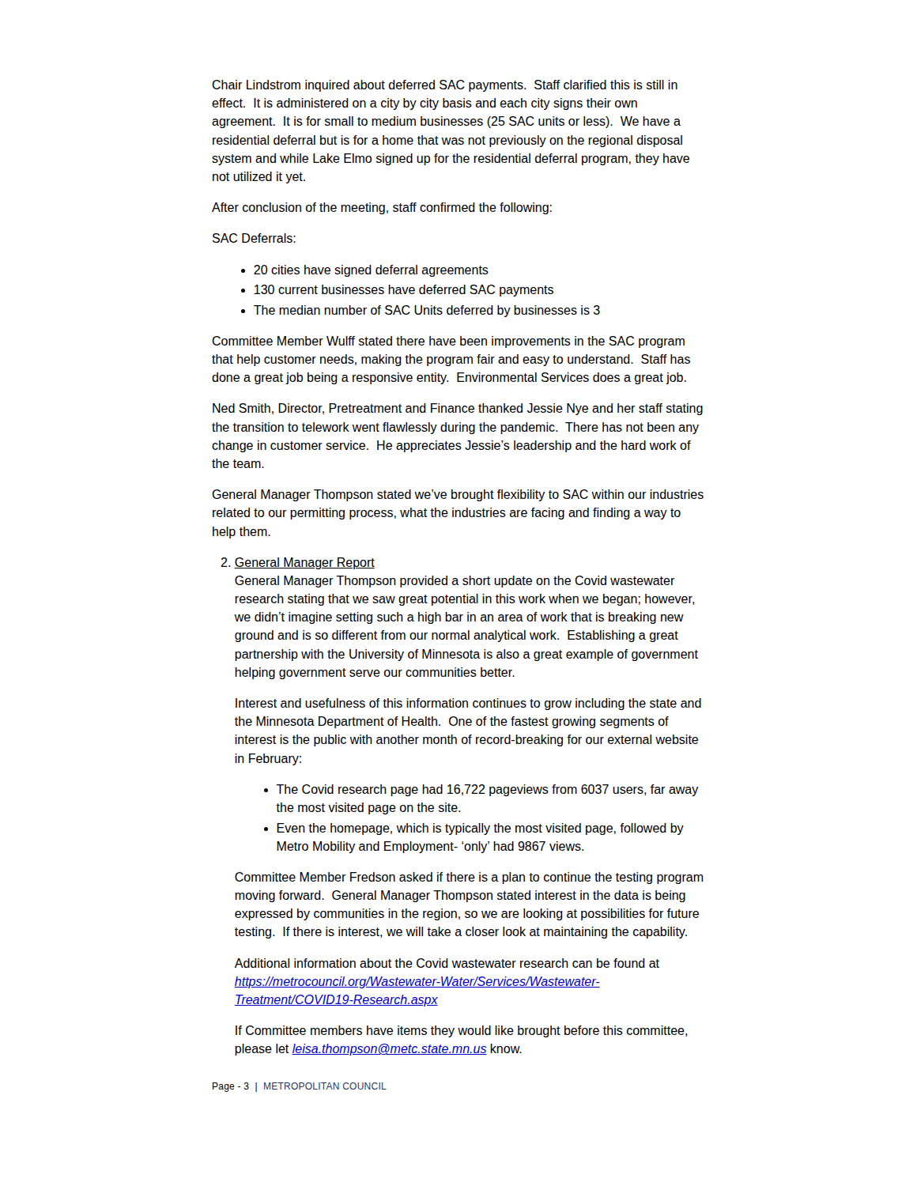Chair Lindstrom inquired about deferred SAC payments. Staff clarified this is still in effect. It is administered on a city by city basis and each city signs their own agreement. It is for small to medium businesses (25 SAC units or less). We have a residential deferral but is for a home that was not previously on the regional disposal system and while Lake Elmo signed up for the residential deferral program, they have not utilized it yet.
After conclusion of the meeting, staff confirmed the following:
SAC Deferrals:
20 cities have signed deferral agreements
130 current businesses have deferred SAC payments
The median number of SAC Units deferred by businesses is 3
Committee Member Wulff stated there have been improvements in the SAC program that help customer needs, making the program fair and easy to understand. Staff has done a great job being a responsive entity. Environmental Services does a great job.
Ned Smith, Director, Pretreatment and Finance thanked Jessie Nye and her staff stating the transition to telework went flawlessly during the pandemic. There has not been any change in customer service. He appreciates Jessie’s leadership and the hard work of the team.
General Manager Thompson stated we’ve brought flexibility to SAC within our industries related to our permitting process, what the industries are facing and finding a way to help them.
General Manager Report
General Manager Thompson provided a short update on the Covid wastewater research stating that we saw great potential in this work when we began; however, we didn’t imagine setting such a high bar in an area of work that is breaking new ground and is so different from our normal analytical work. Establishing a great partnership with the University of Minnesota is also a great example of government helping government serve our communities better.
Interest and usefulness of this information continues to grow including the state and the Minnesota Department of Health. One of the fastest growing segments of interest is the public with another month of record-breaking for our external website in February:
The Covid research page had 16,722 pageviews from 6037 users, far away the most visited page on the site.
Even the homepage, which is typically the most visited page, followed by Metro Mobility and Employment- ‘only’ had 9867 views.
Committee Member Fredson asked if there is a plan to continue the testing program moving forward. General Manager Thompson stated interest in the data is being expressed by communities in the region, so we are looking at possibilities for future testing. If there is interest, we will take a closer look at maintaining the capability.
Additional information about the Covid wastewater research can be found at
https://metrocouncil.org/Wastewater-Water/Services/Wastewater-Treatment/COVID19-Research.aspx
If Committee members have items they would like brought before this committee, please let leisa.thompson@metc.state.mn.us know.
Page - 3 | METROPOLITAN COUNCIL